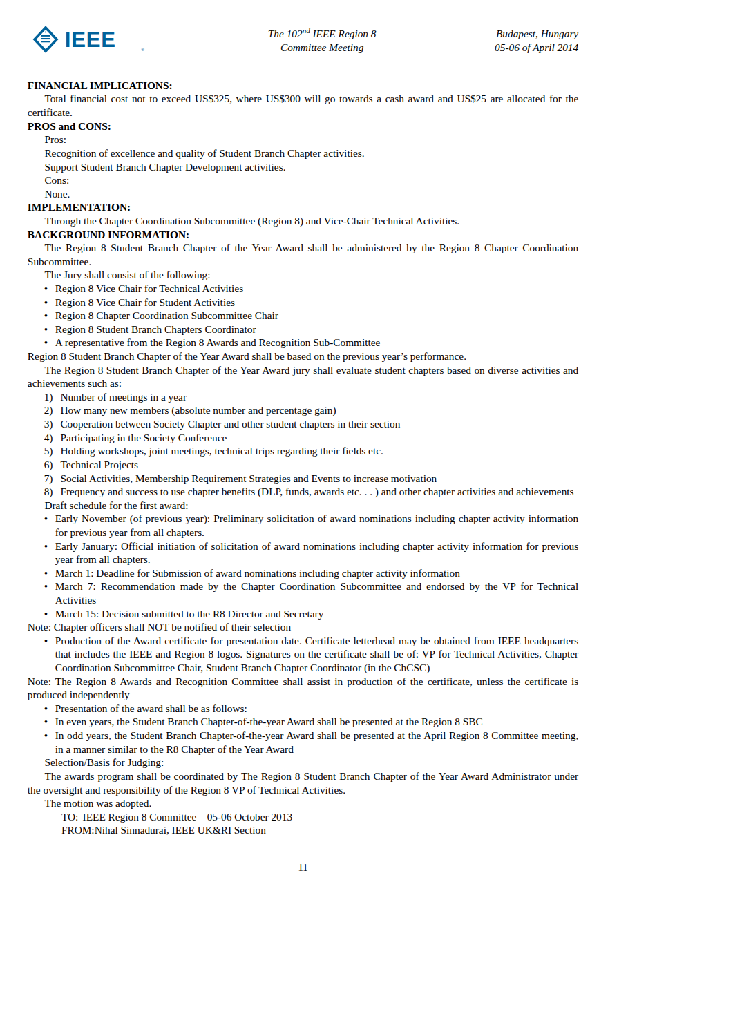IEEE ®
The 102nd IEEE Region 8
Committee Meeting
Budapest, Hungary
05-06 of April 2014
FINANCIAL IMPLICATIONS:
Total financial cost not to exceed US$325, where US$300 will go towards a cash award and US$25 are allocated for the certificate.
PROS and CONS:
Pros:
Recognition of excellence and quality of Student Branch Chapter activities.
Support Student Branch Chapter Development activities.
Cons:
None.
IMPLEMENTATION:
Through the Chapter Coordination Subcommittee (Region 8) and Vice-Chair Technical Activities.
BACKGROUND INFORMATION:
The Region 8 Student Branch Chapter of the Year Award shall be administered by the Region 8 Chapter Coordination Subcommittee.
The Jury shall consist of the following:
Region 8 Vice Chair for Technical Activities
Region 8 Vice Chair for Student Activities
Region 8 Chapter Coordination Subcommittee Chair
Region 8 Student Branch Chapters Coordinator
A representative from the Region 8 Awards and Recognition Sub-Committee
Region 8 Student Branch Chapter of the Year Award shall be based on the previous year’s performance.
The Region 8 Student Branch Chapter of the Year Award jury shall evaluate student chapters based on diverse activities and achievements such as:
Number of meetings in a year
How many new members (absolute number and percentage gain)
Cooperation between Society Chapter and other student chapters in their section
Participating in the Society Conference
Holding workshops, joint meetings, technical trips regarding their fields etc.
Technical Projects
Social Activities, Membership Requirement Strategies and Events to increase motivation
Frequency and success to use chapter benefits (DLP, funds, awards etc. . . ) and other chapter activities and achievements
Draft schedule for the first award:
Early November (of previous year): Preliminary solicitation of award nominations including chapter activity information for previous year from all chapters.
Early January: Official initiation of solicitation of award nominations including chapter activity information for previous year from all chapters.
March 1: Deadline for Submission of award nominations including chapter activity information
March 7: Recommendation made by the Chapter Coordination Subcommittee and endorsed by the VP for Technical Activities
March 15: Decision submitted to the R8 Director and Secretary
Note: Chapter officers shall NOT be notified of their selection
Production of the Award certificate for presentation date. Certificate letterhead may be obtained from IEEE headquarters that includes the IEEE and Region 8 logos. Signatures on the certificate shall be of: VP for Technical Activities, Chapter Coordination Subcommittee Chair, Student Branch Chapter Coordinator (in the ChCSC)
Note: The Region 8 Awards and Recognition Committee shall assist in production of the certificate, unless the certificate is produced independently
Presentation of the award shall be as follows:
In even years, the Student Branch Chapter-of-the-year Award shall be presented at the Region 8 SBC
In odd years, the Student Branch Chapter-of-the-year Award shall be presented at the April Region 8 Committee meeting, in a manner similar to the R8 Chapter of the Year Award
Selection/Basis for Judging:
The awards program shall be coordinated by The Region 8 Student Branch Chapter of the Year Award Administrator under the oversight and responsibility of the Region 8 VP of Technical Activities.
The motion was adopted.
TO: IEEE Region 8 Committee – 05-06 October 2013
FROM: Nihal Sinnadurai, IEEE UK&RI Section
11